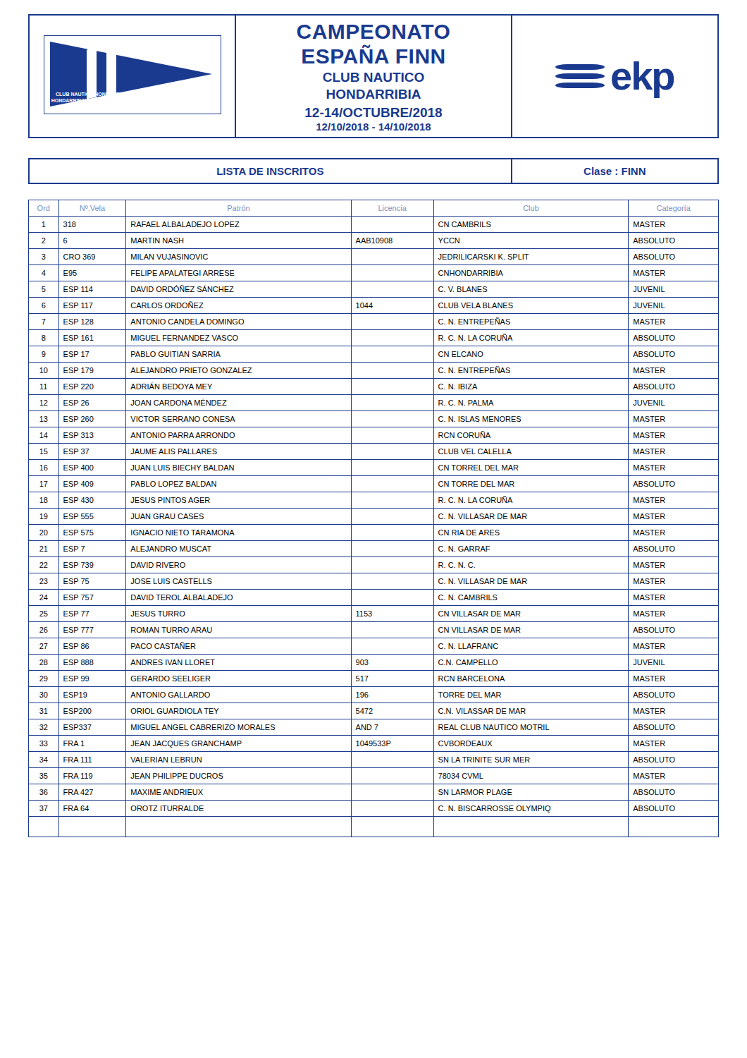| CLUB NAUTICO HONDARRIBIA HONDARRIBIKO ITSASKARI BAITA | CAMPEONATO ESPAÑA FINN CLUB NAUTICO HONDARRIBIA 12-14/OCTUBRE/2018 12/10/2018 - 14/10/2018 | ekp |
| LISTA DE INSCRITOS | Clase : FINN |
| Ord | Nº.Vela | Patrón | Licencia | Club | Categoría |
| --- | --- | --- | --- | --- | --- |
| 1 | 318 | RAFAEL ALBALADEJO LOPEZ | | CN CAMBRILS | MASTER |
| 2 | 6 | MARTIN NASH | AAB10908 | YCCN | ABSOLUTO |
| 3 | CRO 369 | MILAN VUJASINOVIC | | JEDRILICARSKI K. SPLIT | ABSOLUTO |
| 4 | E95 | FELIPE APALATEGI ARRESE | | CNHONDARRIBIA | MASTER |
| 5 | ESP 114 | DAVID ORDÓÑEZ SÁNCHEZ | | C. V. BLANES | JUVENIL |
| 6 | ESP 117 | CARLOS ORDOÑEZ | 1044 | CLUB VELA BLANES | JUVENIL |
| 7 | ESP 128 | ANTONIO CANDELA DOMINGO | | C. N. ENTREPEÑAS | MASTER |
| 8 | ESP 161 | MIGUEL FERNANDEZ VASCO | | R. C. N. LA CORUÑA | ABSOLUTO |
| 9 | ESP 17 | PABLO GUITIAN SARRIA | | CN ELCANO | ABSOLUTO |
| 10 | ESP 179 | ALEJANDRO PRIETO GONZALEZ | | C. N. ENTREPEÑAS | MASTER |
| 11 | ESP 220 | ADRIÁN BEDOYA MEY | | C. N. IBIZA | ABSOLUTO |
| 12 | ESP 26 | JOAN CARDONA MÉNDEZ | | R. C. N. PALMA | JUVENIL |
| 13 | ESP 260 | VICTOR SERRANO CONESA | | C. N. ISLAS MENORES | MASTER |
| 14 | ESP 313 | ANTONIO PARRA ARRONDO | | RCN CORUÑA | MASTER |
| 15 | ESP 37 | JAUME ALIS PALLARES | | CLUB VEL CALELLA | MASTER |
| 16 | ESP 400 | JUAN LUIS BIECHY BALDAN | | CN TORREL DEL MAR | MASTER |
| 17 | ESP 409 | PABLO LOPEZ BALDAN | | CN TORRE DEL MAR | ABSOLUTO |
| 18 | ESP 430 | JESUS PINTOS AGER | | R. C. N. LA CORUÑA | MASTER |
| 19 | ESP 555 | JUAN GRAU CASES | | C. N. VILLASAR DE MAR | MASTER |
| 20 | ESP 575 | IGNACIO NIETO TARAMONA | | CN RIA DE ARES | MASTER |
| 21 | ESP 7 | ALEJANDRO MUSCAT | | C. N. GARRAF | ABSOLUTO |
| 22 | ESP 739 | DAVID RIVERO | | R. C. N. C. | MASTER |
| 23 | ESP 75 | JOSE LUIS CASTELLS | | C. N. VILLASAR DE MAR | MASTER |
| 24 | ESP 757 | DAVID TEROL ALBALADEJO | | C. N. CAMBRILS | MASTER |
| 25 | ESP 77 | JESUS TURRO | 1153 | CN VILLASAR DE MAR | MASTER |
| 26 | ESP 777 | ROMAN TURRO ARAU | | CN VILLASAR DE MAR | ABSOLUTO |
| 27 | ESP 86 | PACO CASTAÑER | | C. N. LLAFRANC | MASTER |
| 28 | ESP 888 | ANDRES IVAN LLORET | 903 | C.N. CAMPELLO | JUVENIL |
| 29 | ESP 99 | GERARDO SEELIGER | 517 | RCN BARCELONA | MASTER |
| 30 | ESP19 | ANTONIO GALLARDO | 196 | TORRE DEL MAR | ABSOLUTO |
| 31 | ESP200 | ORIOL GUARDIOLA TEY | 5472 | C.N. VILASSAR DE MAR | MASTER |
| 32 | ESP337 | MIGUEL ANGEL CABRERIZO MORALES | AND 7 | REAL CLUB NAUTICO MOTRIL | ABSOLUTO |
| 33 | FRA 1 | JEAN JACQUES GRANCHAMP | 1049533P | CVBORDEAUX | MASTER |
| 34 | FRA 111 | VALERIAN LEBRUN | | SN LA TRINITE SUR MER | ABSOLUTO |
| 35 | FRA 119 | JEAN PHILIPPE DUCROS | | 78034 CVML | MASTER |
| 36 | FRA 427 | MAXIME ANDRIEUX | | SN LARMOR PLAGE | ABSOLUTO |
| 37 | FRA 64 | OROTZ ITURRALDE | | C. N. BISCARROSSE OLYMPIQ | ABSOLUTO |